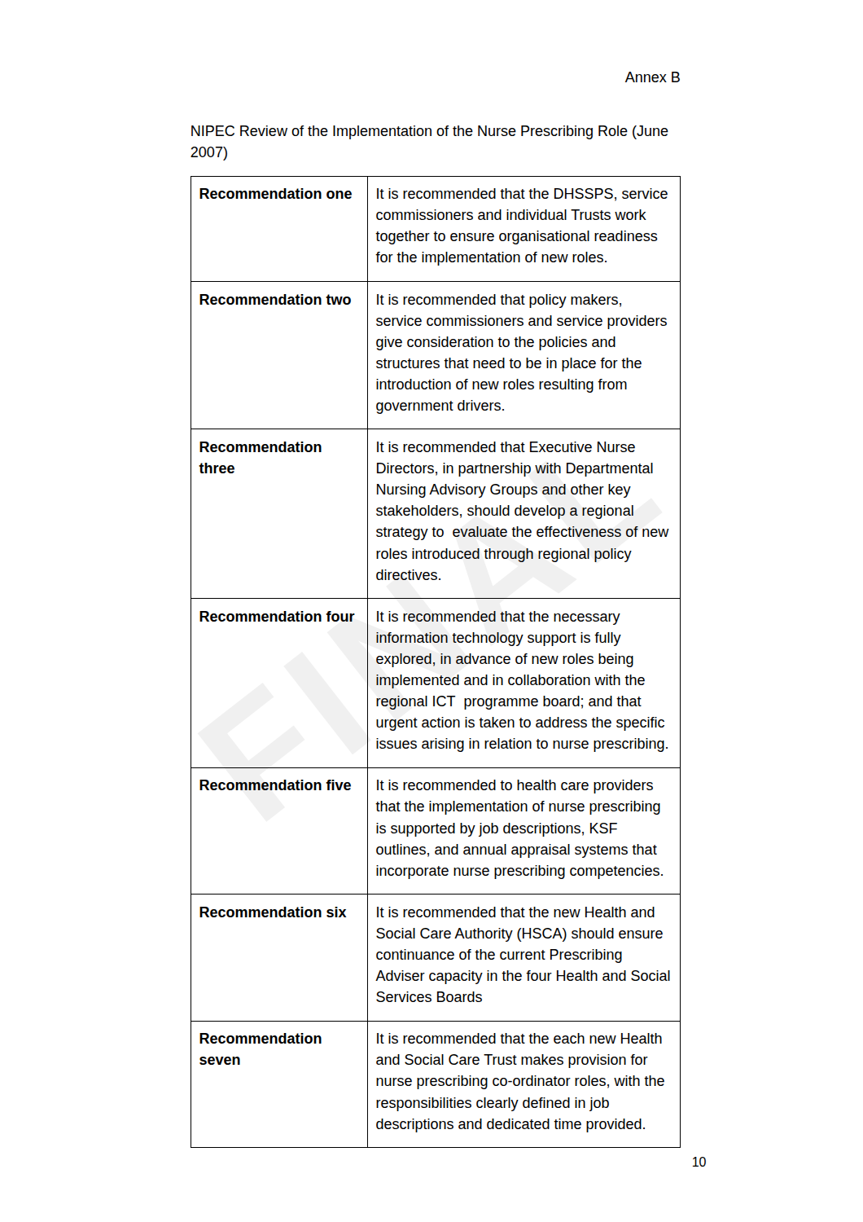FINAL
Annex B
NIPEC Review of the Implementation of the Nurse Prescribing Role (June 2007)
| Recommendation one | It is recommended that the DHSSPS, service commissioners and individual Trusts work together to ensure organisational readiness for the implementation of new roles. |
| Recommendation two | It is recommended that policy makers, service commissioners and service providers give consideration to the policies and structures that need to be in place for the introduction of new roles resulting from government drivers. |
| Recommendation three | It is recommended that Executive Nurse Directors, in partnership with Departmental Nursing Advisory Groups and other key stakeholders, should develop a regional strategy to evaluate the effectiveness of new roles introduced through regional policy directives. |
| Recommendation four | It is recommended that the necessary information technology support is fully explored, in advance of new roles being implemented and in collaboration with the regional ICT programme board; and that urgent action is taken to address the specific issues arising in relation to nurse prescribing. |
| Recommendation five | It is recommended to health care providers that the implementation of nurse prescribing is supported by job descriptions, KSF outlines, and annual appraisal systems that incorporate nurse prescribing competencies. |
| Recommendation six | It is recommended that the new Health and Social Care Authority (HSCA) should ensure continuance of the current Prescribing Adviser capacity in the four Health and Social Services Boards |
| Recommendation seven | It is recommended that the each new Health and Social Care Trust makes provision for nurse prescribing co-ordinator roles, with the responsibilities clearly defined in job descriptions and dedicated time provided. |
10